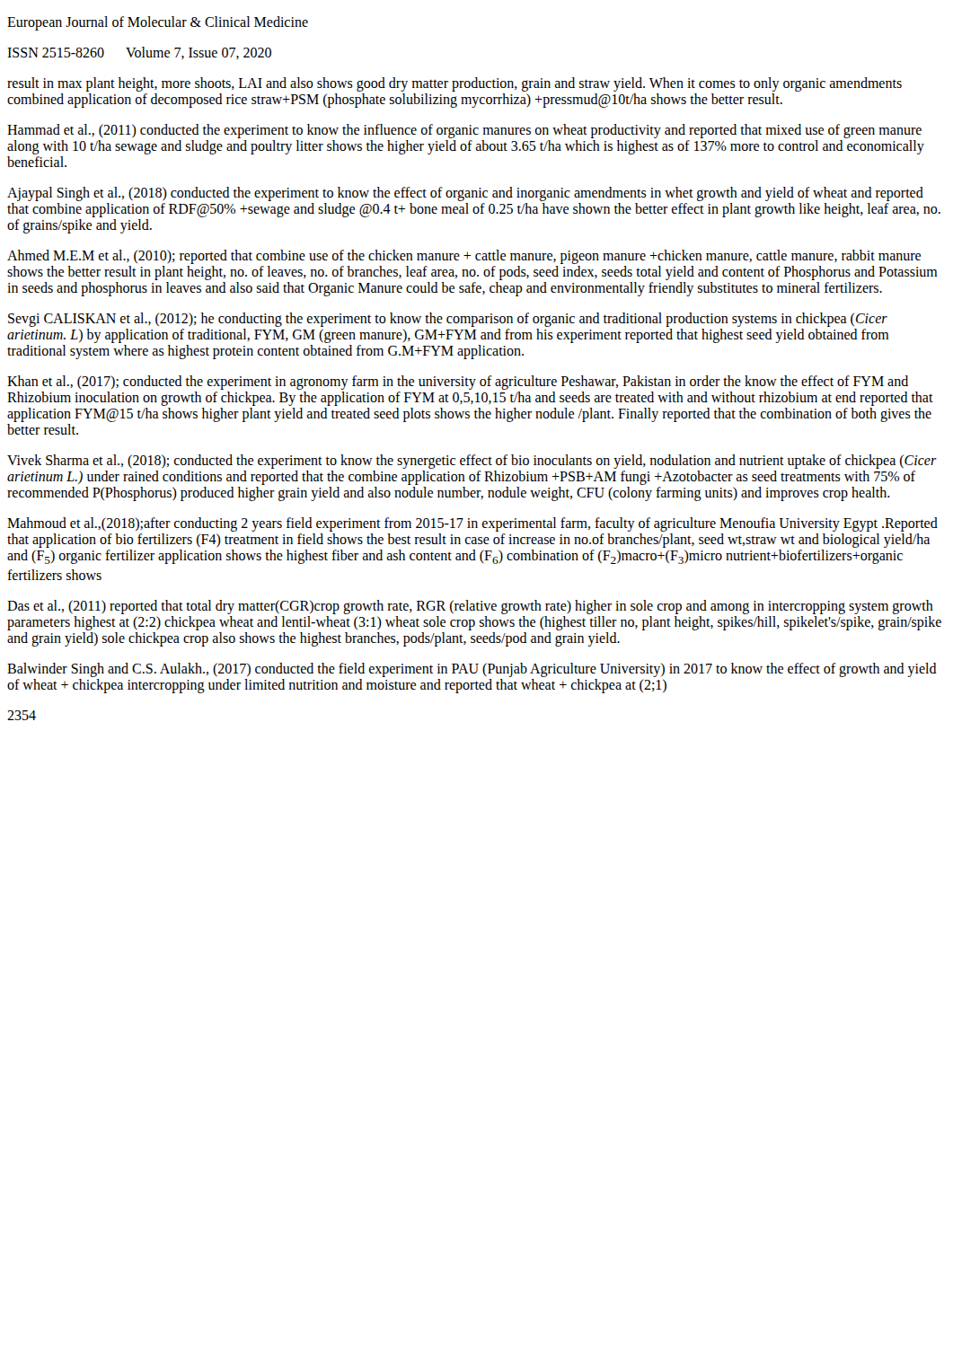European Journal of Molecular & Clinical Medicine
ISSN 2515-8260 Volume 7, Issue 07, 2020
result in max plant height, more shoots, LAI and also shows good dry matter production, grain and straw yield. When it comes to only organic amendments combined application of decomposed rice straw+PSM (phosphate solubilizing mycorrhiza) +pressmud@10t/ha shows the better result.
Hammad et al., (2011) conducted the experiment to know the influence of organic manures on wheat productivity and reported that mixed use of green manure along with 10 t/ha sewage and sludge and poultry litter shows the higher yield of about 3.65 t/ha which is highest as of 137% more to control and economically beneficial.
Ajaypal Singh et al., (2018) conducted the experiment to know the effect of organic and inorganic amendments in whet growth and yield of wheat and reported that combine application of RDF@50% +sewage and sludge @0.4 t+ bone meal of 0.25 t/ha have shown the better effect in plant growth like height, leaf area, no. of grains/spike and yield.
Ahmed M.E.M et al., (2010); reported that combine use of the chicken manure + cattle manure, pigeon manure +chicken manure, cattle manure, rabbit manure shows the better result in plant height, no. of leaves, no. of branches, leaf area, no. of pods, seed index, seeds total yield and content of Phosphorus and Potassium in seeds and phosphorus in leaves and also said that Organic Manure could be safe, cheap and environmentally friendly substitutes to mineral fertilizers.
Sevgi CALISKAN et al., (2012); he conducting the experiment to know the comparison of organic and traditional production systems in chickpea (Cicer arietinum. L) by application of traditional, FYM, GM (green manure), GM+FYM and from his experiment reported that highest seed yield obtained from traditional system where as highest protein content obtained from G.M+FYM application.
Khan et al., (2017); conducted the experiment in agronomy farm in the university of agriculture Peshawar, Pakistan in order the know the effect of FYM and Rhizobium inoculation on growth of chickpea. By the application of FYM at 0,5,10,15 t/ha and seeds are treated with and without rhizobium at end reported that application FYM@15 t/ha shows higher plant yield and treated seed plots shows the higher nodule /plant. Finally reported that the combination of both gives the better result.
Vivek Sharma et al., (2018); conducted the experiment to know the synergetic effect of bio inoculants on yield, nodulation and nutrient uptake of chickpea (Cicer arietinum L.) under rained conditions and reported that the combine application of Rhizobium +PSB+AM fungi +Azotobacter as seed treatments with 75% of recommended P(Phosphorus) produced higher grain yield and also nodule number, nodule weight, CFU (colony farming units) and improves crop health.
Mahmoud et al.,(2018);after conducting 2 years field experiment from 2015-17 in experimental farm, faculty of agriculture Menoufia University Egypt .Reported that application of bio fertilizers (F4) treatment in field shows the best result in case of increase in no.of branches/plant, seed wt,straw wt and biological yield/ha and (F5) organic fertilizer application shows the highest fiber and ash content and (F6) combination of (F2)macro+(F3)micro nutrient+biofertilizers+organic fertilizers shows
Das et al., (2011) reported that total dry matter(CGR)crop growth rate, RGR (relative growth rate) higher in sole crop and among in intercropping system growth parameters highest at (2:2) chickpea wheat and lentil-wheat (3:1) wheat sole crop shows the (highest tiller no, plant height, spikes/hill, spikelet's/spike, grain/spike and grain yield) sole chickpea crop also shows the highest branches, pods/plant, seeds/pod and grain yield.
Balwinder Singh and C.S. Aulakh., (2017) conducted the field experiment in PAU (Punjab Agriculture University) in 2017 to know the effect of growth and yield of wheat + chickpea intercropping under limited nutrition and moisture and reported that wheat + chickpea at (2;1)
2354